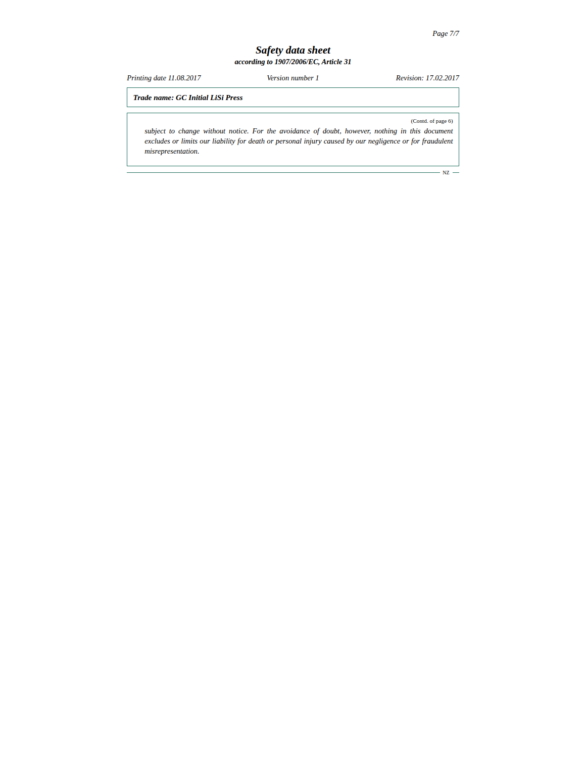Page 7/7
Safety data sheet
according to 1907/2006/EC, Article 31
Printing date 11.08.2017 Version number 1 Revision: 17.02.2017
Trade name: GC Initial LiSi Press
(Contd. of page 6)
subject to change without notice. For the avoidance of doubt, however, nothing in this document excludes or limits our liability for death or personal injury caused by our negligence or for fraudulent misrepresentation.
NZ